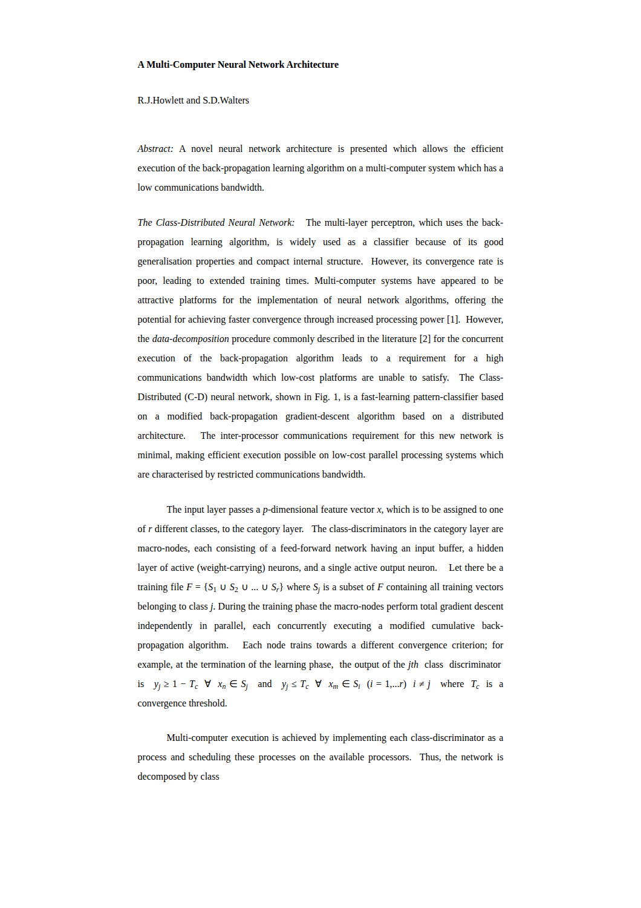A Multi-Computer Neural Network Architecture
R.J.Howlett and S.D.Walters
Abstract: A novel neural network architecture is presented which allows the efficient execution of the back-propagation learning algorithm on a multi-computer system which has a low communications bandwidth.
The Class-Distributed Neural Network: The multi-layer perceptron, which uses the back-propagation learning algorithm, is widely used as a classifier because of its good generalisation properties and compact internal structure. However, its convergence rate is poor, leading to extended training times. Multi-computer systems have appeared to be attractive platforms for the implementation of neural network algorithms, offering the potential for achieving faster convergence through increased processing power [1]. However, the data-decomposition procedure commonly described in the literature [2] for the concurrent execution of the back-propagation algorithm leads to a requirement for a high communications bandwidth which low-cost platforms are unable to satisfy. The Class-Distributed (C-D) neural network, shown in Fig. 1, is a fast-learning pattern-classifier based on a modified back-propagation gradient-descent algorithm based on a distributed architecture. The inter-processor communications requirement for this new network is minimal, making efficient execution possible on low-cost parallel processing systems which are characterised by restricted communications bandwidth.
The input layer passes a p-dimensional feature vector x, which is to be assigned to one of r different classes, to the category layer. The class-discriminators in the category layer are macro-nodes, each consisting of a feed-forward network having an input buffer, a hidden layer of active (weight-carrying) neurons, and a single active output neuron. Let there be a training file F = {S1 ∪ S2 ∪ ... ∪ Sr} where Sj is a subset of F containing all training vectors belonging to class j. During the training phase the macro-nodes perform total gradient descent independently in parallel, each concurrently executing a modified cumulative back-propagation algorithm. Each node trains towards a different convergence criterion; for example, at the termination of the learning phase, the output of the jth class discriminator is yj ≥ 1 − Tc ∀ xn ∈ Sj and yj ≤ Tc ∀ xm ∈ Si (i = 1,...r) i ≠ j where Tc is a convergence threshold.
Multi-computer execution is achieved by implementing each class-discriminator as a process and scheduling these processes on the available processors. Thus, the network is decomposed by class